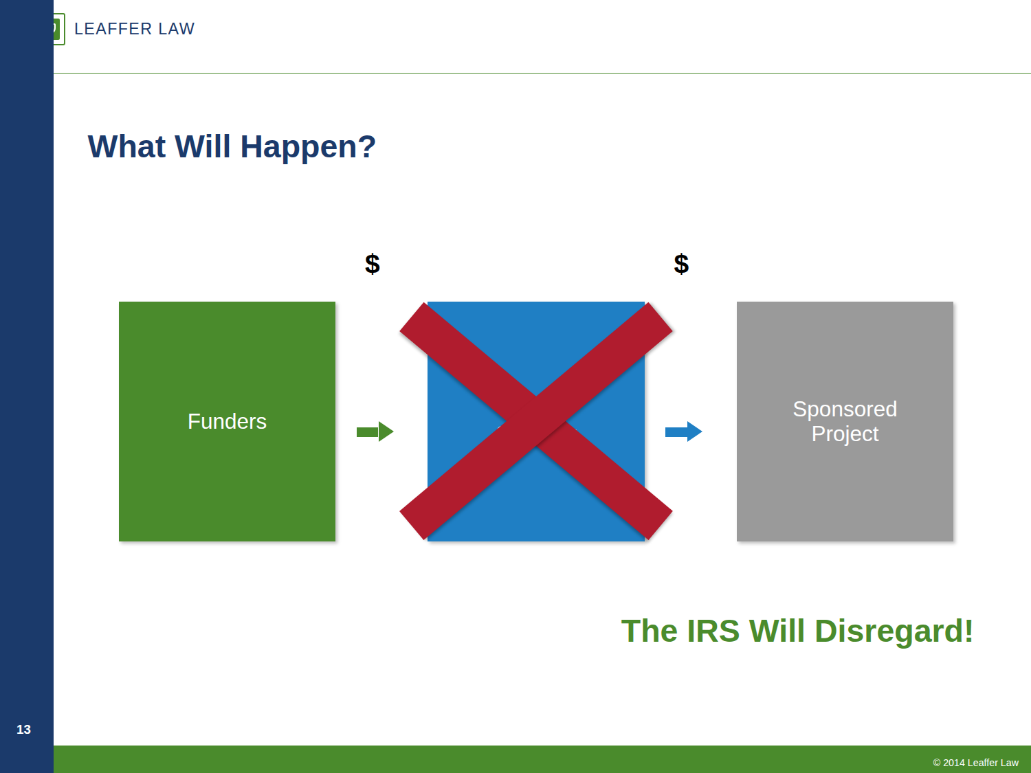LEAFFER LAW
What Will Happen?
Funders
$
Fiscal
Sponsor
$
Sponsored
Project
The IRS Will Disregard!
13
© 2014 Leaffer Law